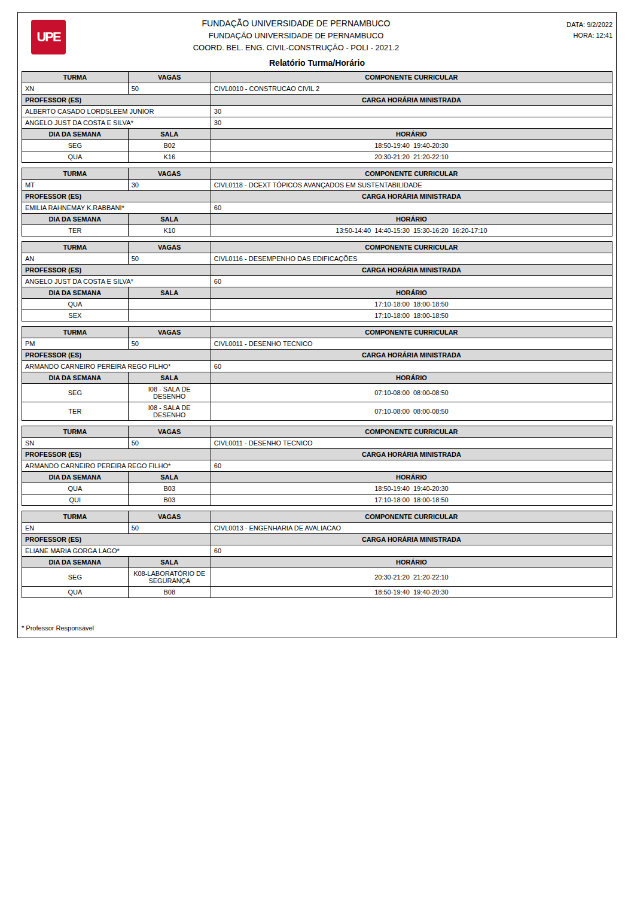UPE
FUNDAÇÃO UNIVERSIDADE DE PERNAMBUCO
FUNDAÇÃO UNIVERSIDADE DE PERNAMBUCO
COORD. BEL. ENG. CIVIL-CONSTRUÇÃO - POLI - 2021.2
DATA: 9/2/2022
HORA: 12:41
Relatório Turma/Horário
| TURMA | VAGAS | COMPONENTE CURRICULAR |
| XN | 50 | CIVL0010 - CONSTRUCAO CIVIL 2 |
| PROFESSOR (ES) | CARGA HORÁRIA MINISTRADA |
| ALBERTO CASADO LORDSLEEM JUNIOR | 30 |
| ANGELO JUST DA COSTA E SILVA* | 30 |
| DIA DA SEMANA | SALA | HORÁRIO |
| SEG | B02 | 18:50-19:40 19:40-20:30 |
| QUA | K16 | 20:30-21:20 21:20-22:10 |
| TURMA | VAGAS | COMPONENTE CURRICULAR |
| MT | 30 | CIVL0118 - DCEXT TÓPICOS AVANÇADOS EM SUSTENTABILIDADE |
| PROFESSOR (ES) | CARGA HORÁRIA MINISTRADA |
| EMILIA RAHNEMAY K.RABBANI* | 60 |
| DIA DA SEMANA | SALA | HORÁRIO |
| TER | K10 | 13:50-14:40 14:40-15:30 15:30-16:20 16:20-17:10 |
| TURMA | VAGAS | COMPONENTE CURRICULAR |
| AN | 50 | CIVL0116 - DESEMPENHO DAS EDIFICAÇÕES |
| PROFESSOR (ES) | CARGA HORÁRIA MINISTRADA |
| ANGELO JUST DA COSTA E SILVA* | 60 |
| DIA DA SEMANA | SALA | HORÁRIO |
| QUA | | 17:10-18:00 18:00-18:50 |
| SEX | | 17:10-18:00 18:00-18:50 |
| TURMA | VAGAS | COMPONENTE CURRICULAR |
| PM | 50 | CIVL0011 - DESENHO TECNICO |
| PROFESSOR (ES) | CARGA HORÁRIA MINISTRADA |
| ARMANDO CARNEIRO PEREIRA REGO FILHO* | 60 |
| DIA DA SEMANA | SALA | HORÁRIO |
| SEG | I08 - SALA DE DESENHO | 07:10-08:00 08:00-08:50 |
| TER | I08 - SALA DE DESENHO | 07:10-08:00 08:00-08:50 |
| TURMA | VAGAS | COMPONENTE CURRICULAR |
| SN | 50 | CIVL0011 - DESENHO TECNICO |
| PROFESSOR (ES) | CARGA HORÁRIA MINISTRADA |
| ARMANDO CARNEIRO PEREIRA REGO FILHO* | 60 |
| DIA DA SEMANA | SALA | HORÁRIO |
| QUA | B03 | 18:50-19:40 19:40-20:30 |
| QUI | B03 | 17:10-18:00 18:00-18:50 |
| TURMA | VAGAS | COMPONENTE CURRICULAR |
| EN | 50 | CIVL0013 - ENGENHARIA DE AVALIACAO |
| PROFESSOR (ES) | CARGA HORÁRIA MINISTRADA |
| ELIANE MARIA GORGA LAGO* | 60 |
| DIA DA SEMANA | SALA | HORÁRIO |
| SEG | K08-LABORATÓRIO DE SEGURANÇA | 20:30-21:20 21:20-22:10 |
| QUA | B08 | 18:50-19:40 19:40-20:30 |
* Professor Responsável